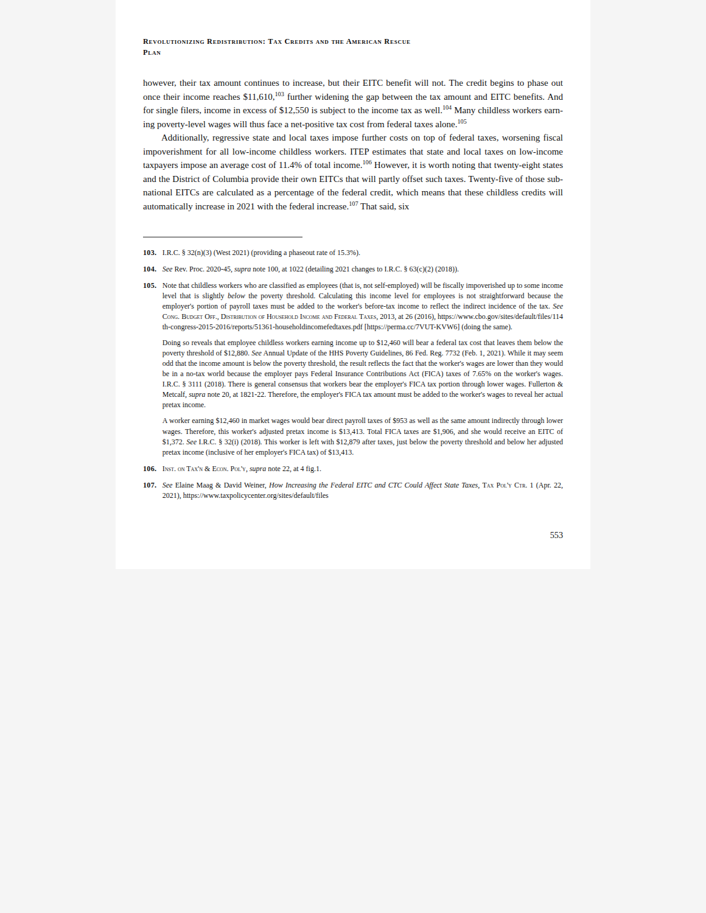Revolutionizing Redistribution: Tax Credits and the American Rescue
Plan
however, their tax amount continues to increase, but their EITC benefit will not. The credit begins to phase out once their income reaches $11,610,103 further widening the gap between the tax amount and EITC benefits. And for single filers, income in excess of $12,550 is subject to the income tax as well.104 Many childless workers earning poverty-level wages will thus face a net-positive tax cost from federal taxes alone.105
Additionally, regressive state and local taxes impose further costs on top of federal taxes, worsening fiscal impoverishment for all low-income childless workers. ITEP estimates that state and local taxes on low-income taxpayers impose an average cost of 11.4% of total income.106 However, it is worth noting that twenty-eight states and the District of Columbia provide their own EITCs that will partly offset such taxes. Twenty-five of those subnational EITCs are calculated as a percentage of the federal credit, which means that these childless credits will automatically increase in 2021 with the federal increase.107 That said, six
103.
I.R.C. § 32(n)(3) (West 2021) (providing a phaseout rate of 15.3%).
104.
See Rev. Proc. 2020-45, supra note 100, at 1022 (detailing 2021 changes to I.R.C. § 63(c)(2) (2018)).
105.
Note that childless workers who are classified as employees (that is, not self-employed) will be fiscally impoverished up to some income level that is slightly below the poverty threshold. Calculating this income level for employees is not straightforward because the employer's portion of payroll taxes must be added to the worker's before-tax income to reflect the indirect incidence of the tax. See Cong. Budget Off., Distribution of Household Income and Federal Taxes, 2013, at 26 (2016), https://www.cbo.gov/sites/default/files/114th-congress-2015-2016/reports/51361-householdincomefedtaxes.pdf [https://perma.cc/7VUT-KVW6] (doing the same).
Doing so reveals that employee childless workers earning income up to $12,460 will bear a federal tax cost that leaves them below the poverty threshold of $12,880. See Annual Update of the HHS Poverty Guidelines, 86 Fed. Reg. 7732 (Feb. 1, 2021). While it may seem odd that the income amount is below the poverty threshold, the result reflects the fact that the worker's wages are lower than they would be in a no-tax world because the employer pays Federal Insurance Contributions Act (FICA) taxes of 7.65% on the worker's wages. I.R.C. § 3111 (2018). There is general consensus that workers bear the employer's FICA tax portion through lower wages. Fullerton & Metcalf, supra note 20, at 1821-22. Therefore, the employer's FICA tax amount must be added to the worker's wages to reveal her actual pretax income.
A worker earning $12,460 in market wages would bear direct payroll taxes of $953 as well as the same amount indirectly through lower wages. Therefore, this worker's adjusted pretax income is $13,413. Total FICA taxes are $1,906, and she would receive an EITC of $1,372. See I.R.C. § 32(i) (2018). This worker is left with $12,879 after taxes, just below the poverty threshold and below her adjusted pretax income (inclusive of her employer's FICA tax) of $13,413.
106.
Inst. on Tax'n & Econ. Pol'y, supra note 22, at 4 fig.1.
107.
See Elaine Maag & David Weiner, How Increasing the Federal EITC and CTC Could Affect State Taxes, Tax Pol'y Ctr. 1 (Apr. 22, 2021), https://www.taxpolicycenter.org/sites/default/files
553